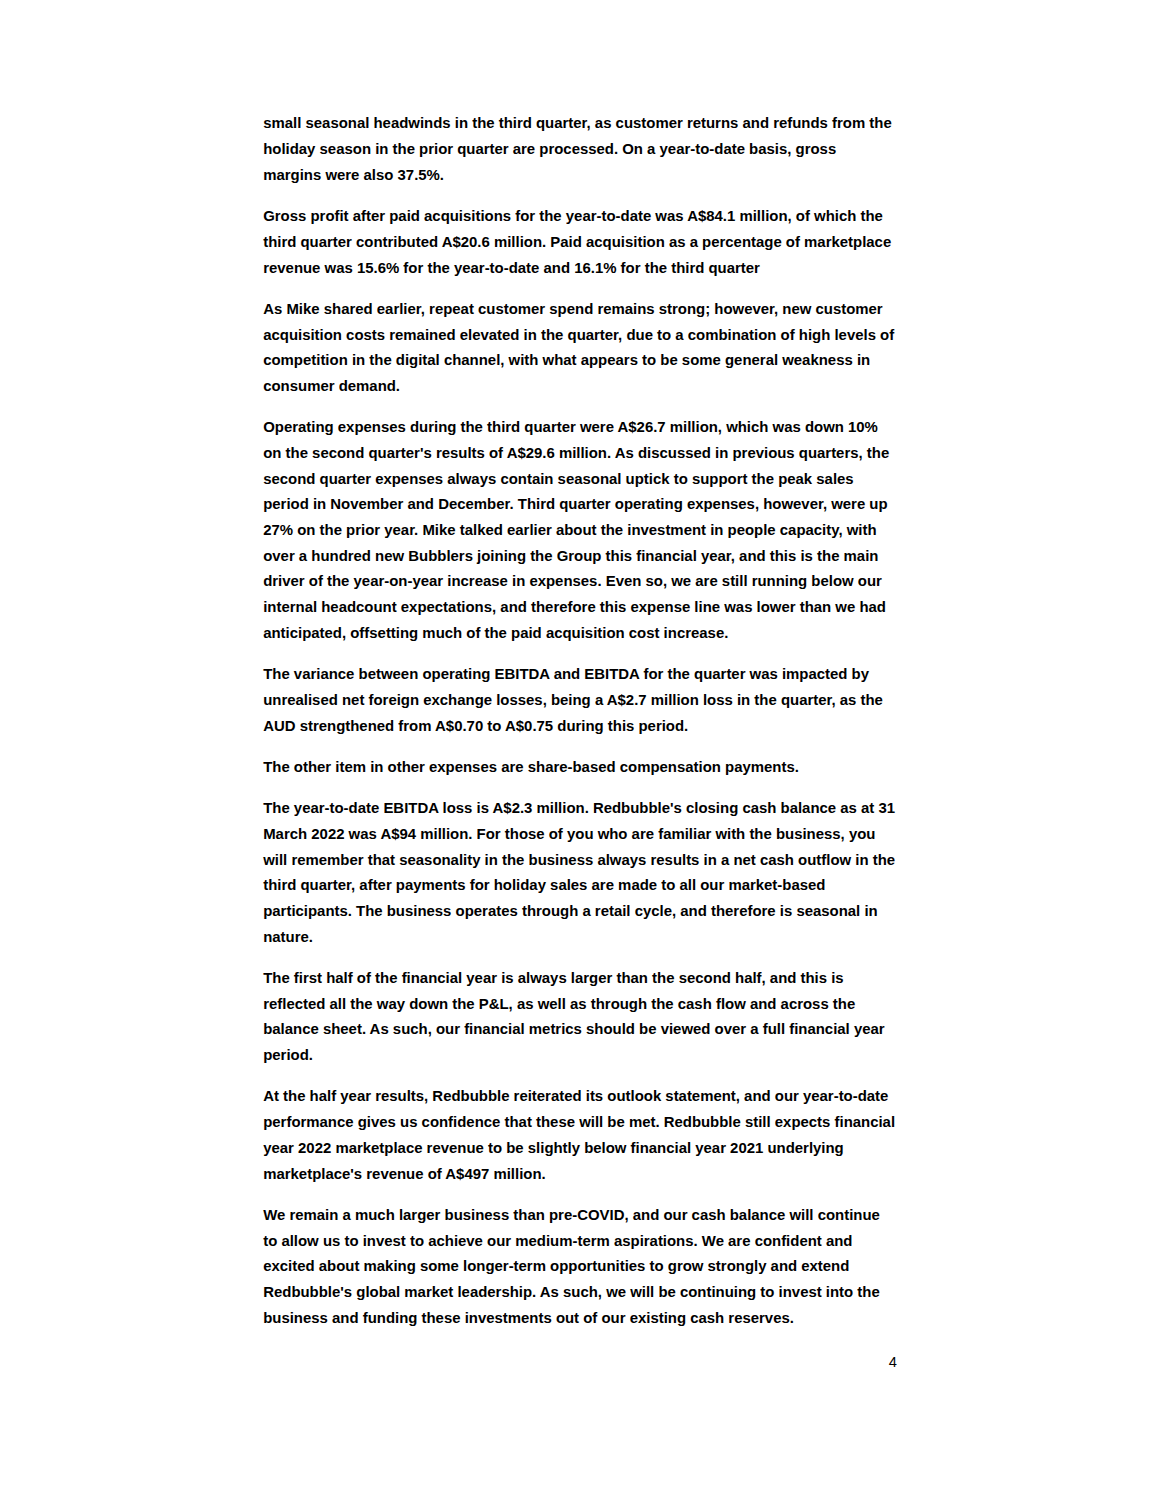small seasonal headwinds in the third quarter, as customer returns and refunds from the holiday season in the prior quarter are processed. On a year-to-date basis, gross margins were also 37.5%.
Gross profit after paid acquisitions for the year-to-date was A$84.1 million, of which the third quarter contributed A$20.6 million. Paid acquisition as a percentage of marketplace revenue was 15.6% for the year-to-date and 16.1% for the third quarter
As Mike shared earlier, repeat customer spend remains strong; however, new customer acquisition costs remained elevated in the quarter, due to a combination of high levels of competition in the digital channel, with what appears to be some general weakness in consumer demand.
Operating expenses during the third quarter were A$26.7 million, which was down 10% on the second quarter's results of A$29.6 million. As discussed in previous quarters, the second quarter expenses always contain seasonal uptick to support the peak sales period in November and December. Third quarter operating expenses, however, were up 27% on the prior year. Mike talked earlier about the investment in people capacity, with over a hundred new Bubblers joining the Group this financial year, and this is the main driver of the year-on-year increase in expenses. Even so, we are still running below our internal headcount expectations, and therefore this expense line was lower than we had anticipated, offsetting much of the paid acquisition cost increase.
The variance between operating EBITDA and EBITDA for the quarter was impacted by unrealised net foreign exchange losses, being a A$2.7 million loss in the quarter, as the AUD strengthened from A$0.70 to A$0.75 during this period.
The other item in other expenses are share-based compensation payments.
The year-to-date EBITDA loss is A$2.3 million. Redbubble's closing cash balance as at 31 March 2022 was A$94 million. For those of you who are familiar with the business, you will remember that seasonality in the business always results in a net cash outflow in the third quarter, after payments for holiday sales are made to all our market-based participants. The business operates through a retail cycle, and therefore is seasonal in nature.
The first half of the financial year is always larger than the second half, and this is reflected all the way down the P&L, as well as through the cash flow and across the balance sheet. As such, our financial metrics should be viewed over a full financial year period.
At the half year results, Redbubble reiterated its outlook statement, and our year-to-date performance gives us confidence that these will be met. Redbubble still expects financial year 2022 marketplace revenue to be slightly below financial year 2021 underlying marketplace's revenue of A$497 million.
We remain a much larger business than pre-COVID, and our cash balance will continue to allow us to invest to achieve our medium-term aspirations. We are confident and excited about making some longer-term opportunities to grow strongly and extend Redbubble's global market leadership. As such, we will be continuing to invest into the business and funding these investments out of our existing cash reserves.
4